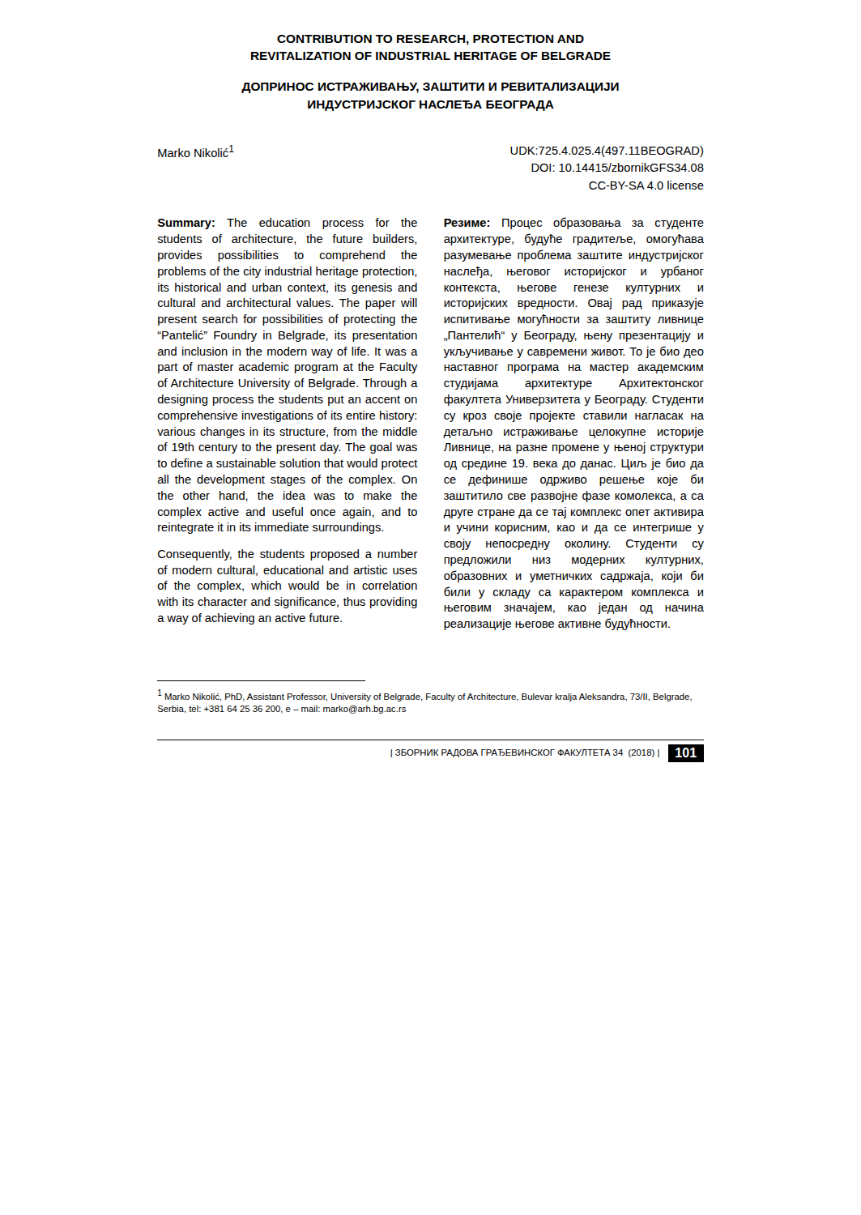Contribution to Research, Protection and
Revitalization of Industrial Heritage of Belgrade
Допринос истраживању, заштити и ревитализацији
индустријског наслеђа Београда
Marko Nikolić1
UDK:725.4.025.4(497.11BEOGRAD)
DOI: 10.14415/zbornikGFS34.08
CC-BY-SA 4.0 license
Summary: The education process for the students of architecture, the future builders, provides possibilities to comprehend the problems of the city industrial heritage protection, its historical and urban context, its genesis and cultural and architectural values. The paper will present search for possibilities of protecting the “Pantelić” Foundry in Belgrade, its presentation and inclusion in the modern way of life. It was a part of master academic program at the Faculty of Architecture University of Belgrade. Through a designing process the students put an accent on comprehensive investigations of its entire history: various changes in its structure, from the middle of 19th century to the present day. The goal was to define a sustainable solution that would protect all the development stages of the complex. On the other hand, the idea was to make the complex active and useful once again, and to reintegrate it in its immediate surroundings.
Consequently, the students proposed a number of modern cultural, educational and artistic uses of the complex, which would be in correlation with its character and significance, thus providing a way of achieving an active future.
Резиме: Процес образовања за студенте архитектуре, будуће градитеље, омогућава разумевање проблема заштите индустријског наслеђа, његовог историјског и урбаног контекста, његове генезе културних и историјских вредности. Овај рад приказује испитивање могућности за заштиту ливнице „Пантелић“ у Београду, њену презентацију и укључивање у савремени живот. То је био део наставног програма на мастер академским студијама архитектуре Архитектонског факултета Универзитета у Београду. Студенти су кроз своје пројекте ставили нагласак на детаљно истраживање целокупне историје Ливнице, на разне промене у њеној структури од средине 19. века до данас. Циљ је био да се дефинише одрживо решење које би заштитило све развојне фазе комолекса, а са друге стране да се тај комплекс опет активира и учини корисним, као и да се интегрише у своју непосредну околину. Студенти су предложили низ модерних културних, образовних и уметничких садржаја, који би били у складу са карактером комплекса и његовим значајем, као један од начина реализације његове активне будућности.
1 Marko Nikolić, PhD, Assistant Professor, University of Belgrade, Faculty of Architecture, Bulevar kralja Aleksandra, 73/II, Belgrade, Serbia, tel: +381 64 25 36 200, e – mail: marko@arh.bg.ac.rs
| ЗБОРНИК РАДОВА ГРАЂЕВИНСКОГ ФАКУЛТЕТА 34 (2018) | 101